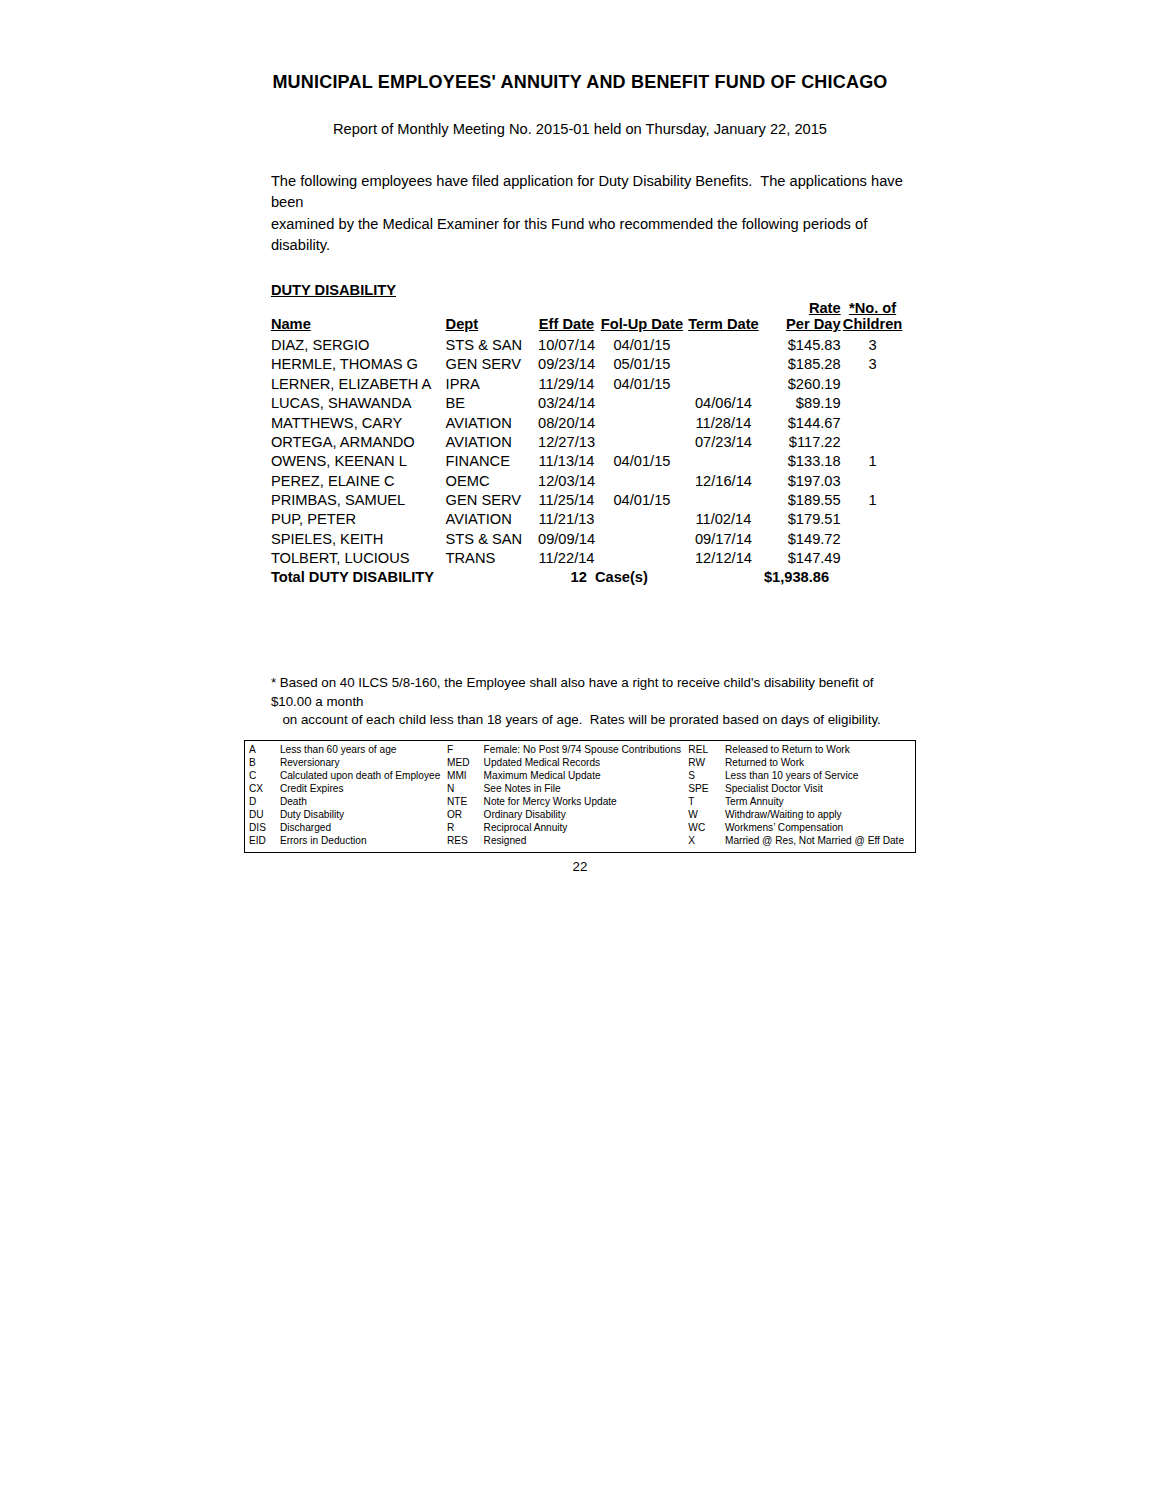MUNICIPAL EMPLOYEES' ANNUITY AND BENEFIT FUND OF CHICAGO
Report of Monthly Meeting No. 2015-01 held on Thursday, January 22, 2015
The following employees have filed application for Duty Disability Benefits. The applications have been
examined by the Medical Examiner for this Fund who recommended the following periods of disability.
DUTY DISABILITY
| Name | Dept | Eff Date | Fol-Up Date | Term Date | Rate Per Day | *No. of Children |
| --- | --- | --- | --- | --- | --- | --- |
| DIAZ, SERGIO | STS & SAN | 10/07/14 | 04/01/15 | | $145.83 | 3 |
| HERMLE, THOMAS G | GEN SERV | 09/23/14 | 05/01/15 | | $185.28 | 3 |
| LERNER, ELIZABETH A | IPRA | 11/29/14 | 04/01/15 | | $260.19 | |
| LUCAS, SHAWANDA | BE | 03/24/14 | | 04/06/14 | $89.19 | |
| MATTHEWS, CARY | AVIATION | 08/20/14 | | 11/28/14 | $144.67 | |
| ORTEGA, ARMANDO | AVIATION | 12/27/13 | | 07/23/14 | $117.22 | |
| OWENS, KEENAN L | FINANCE | 11/13/14 | 04/01/15 | | $133.18 | 1 |
| PEREZ, ELAINE C | OEMC | 12/03/14 | | 12/16/14 | $197.03 | |
| PRIMBAS, SAMUEL | GEN SERV | 11/25/14 | 04/01/15 | | $189.55 | 1 |
| PUP, PETER | AVIATION | 11/21/13 | | 11/02/14 | $179.51 | |
| SPIELES, KEITH | STS & SAN | 09/09/14 | | 09/17/14 | $149.72 | |
| TOLBERT, LUCIOUS | TRANS | 11/22/14 | | 12/12/14 | $147.49 | |
| Total DUTY DISABILITY | | 12 Case(s) | | $1,938.86 | |
* Based on 40 ILCS 5/8-160, the Employee shall also have a right to receive child's disability benefit of $10.00 a month on account of each child less than 18 years of age. Rates will be prorated based on days of eligibility.
| A | Less than 60 years of age | F | Female: No Post 9/74 Spouse Contributions | REL | Released to Return to Work |
| B | Reversionary | MED | Updated Medical Records | RW | Returned to Work |
| C | Calculated upon death of Employee | MMI | Maximum Medical Update | S | Less than 10 years of Service |
| CX | Credit Expires | N | See Notes in File | SPE | Specialist Doctor Visit |
| D | Death | NTE | Note for Mercy Works Update | T | Term Annuity |
| DU | Duty Disability | OR | Ordinary Disability | W | Withdraw/Waiting to apply |
| DIS | Discharged | R | Reciprocal Annuity | WC | Workmens’ Compensation |
| EID | Errors in Deduction | RES | Resigned | X | Married @ Res, Not Married @ Eff Date |
22